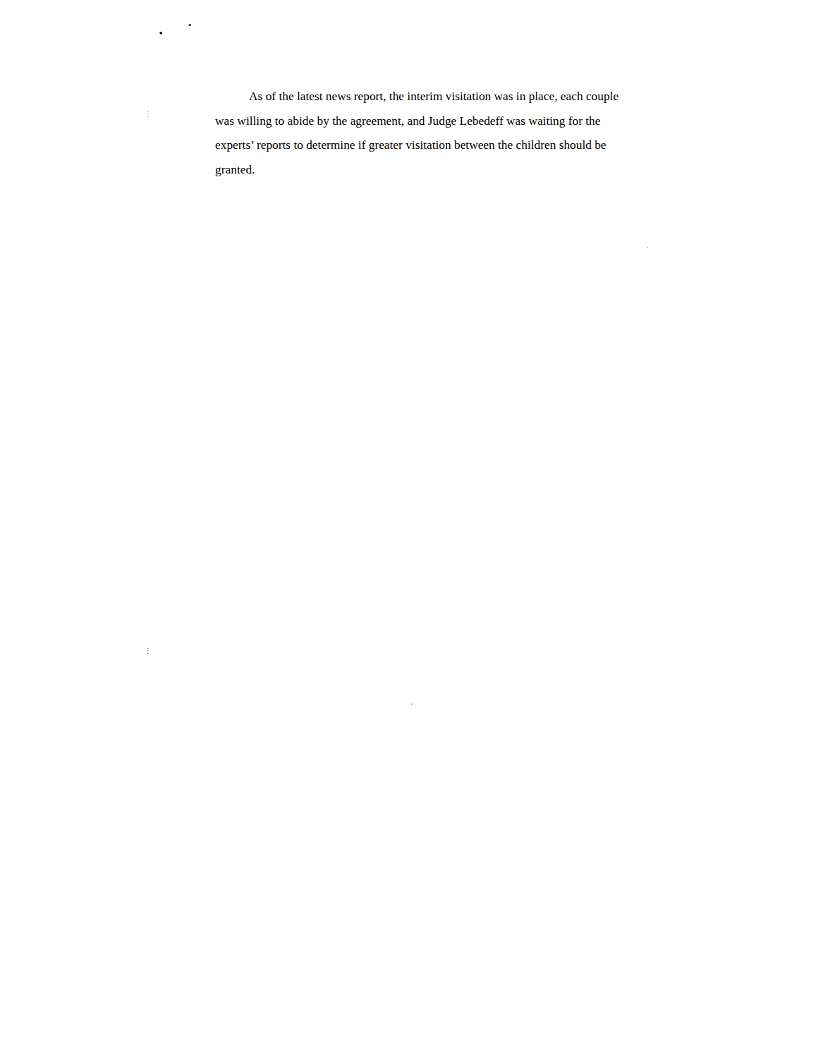• •
⋮
⋮
As of the latest news report, the interim visitation was in place, each couple was willing to abide by the agreement, and Judge Lebedeff was waiting for the experts’ reports to determine if greater visitation between the children should be granted.
. .